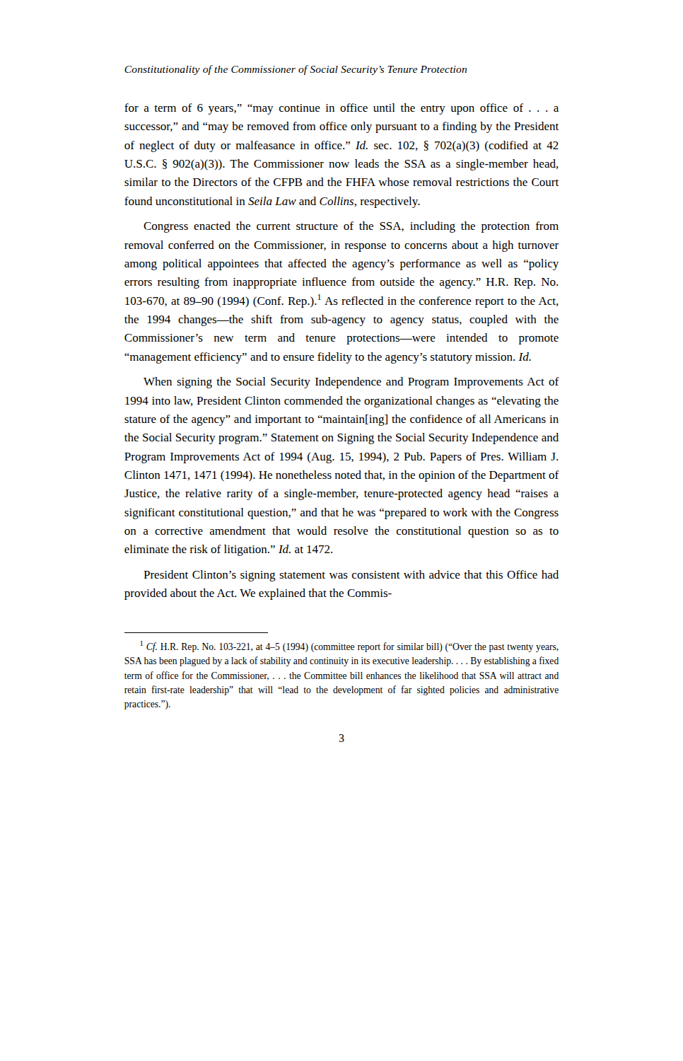Constitutionality of the Commissioner of Social Security’s Tenure Protection
for a term of 6 years,” “may continue in office until the entry upon office of . . . a successor,” and “may be removed from office only pursuant to a finding by the President of neglect of duty or malfeasance in office.” Id. sec. 102, § 702(a)(3) (codified at 42 U.S.C. § 902(a)(3)). The Commissioner now leads the SSA as a single-member head, similar to the Directors of the CFPB and the FHFA whose removal restrictions the Court found unconstitutional in Seila Law and Collins, respectively.
Congress enacted the current structure of the SSA, including the protection from removal conferred on the Commissioner, in response to concerns about a high turnover among political appointees that affected the agency’s performance as well as “policy errors resulting from inappropriate influence from outside the agency.” H.R. Rep. No. 103-670, at 89–90 (1994) (Conf. Rep.).1 As reflected in the conference report to the Act, the 1994 changes—the shift from sub-agency to agency status, coupled with the Commissioner’s new term and tenure protections—were intended to promote “management efficiency” and to ensure fidelity to the agency’s statutory mission. Id.
When signing the Social Security Independence and Program Improvements Act of 1994 into law, President Clinton commended the organizational changes as “elevating the stature of the agency” and important to “maintain[ing] the confidence of all Americans in the Social Security program.” Statement on Signing the Social Security Independence and Program Improvements Act of 1994 (Aug. 15, 1994), 2 Pub. Papers of Pres. William J. Clinton 1471, 1471 (1994). He nonetheless noted that, in the opinion of the Department of Justice, the relative rarity of a single-member, tenure-protected agency head “raises a significant constitutional question,” and that he was “prepared to work with the Congress on a corrective amendment that would resolve the constitutional question so as to eliminate the risk of litigation.” Id. at 1472.
President Clinton’s signing statement was consistent with advice that this Office had provided about the Act. We explained that the Commis-
1 Cf. H.R. Rep. No. 103-221, at 4–5 (1994) (committee report for similar bill) (“Over the past twenty years, SSA has been plagued by a lack of stability and continuity in its executive leadership. . . . By establishing a fixed term of office for the Commissioner, . . . the Committee bill enhances the likelihood that SSA will attract and retain first-rate leadership” that will “lead to the development of far sighted policies and administrative practices.”).
3